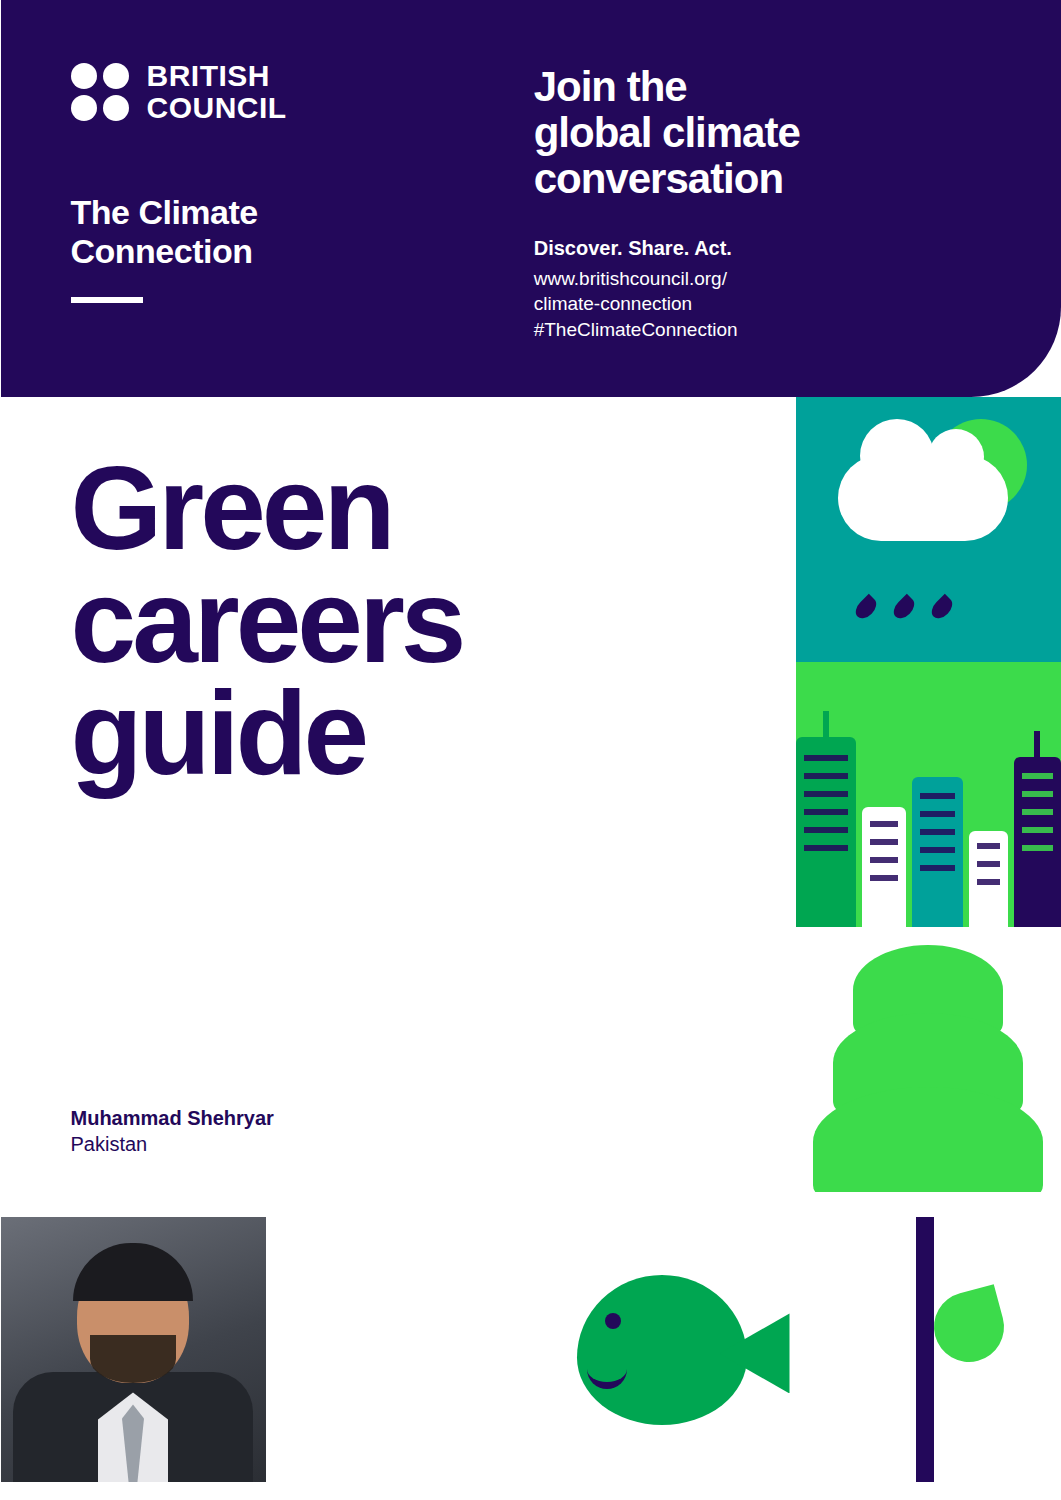BRITISH
COUNCIL
The Climate
Connection
Join the
global climate
conversation
Discover. Share. Act.
www.britishcouncil.org/
climate-connection
#TheClimateConnection
Green
careers
guide
Muhammad Shehryar
Pakistan